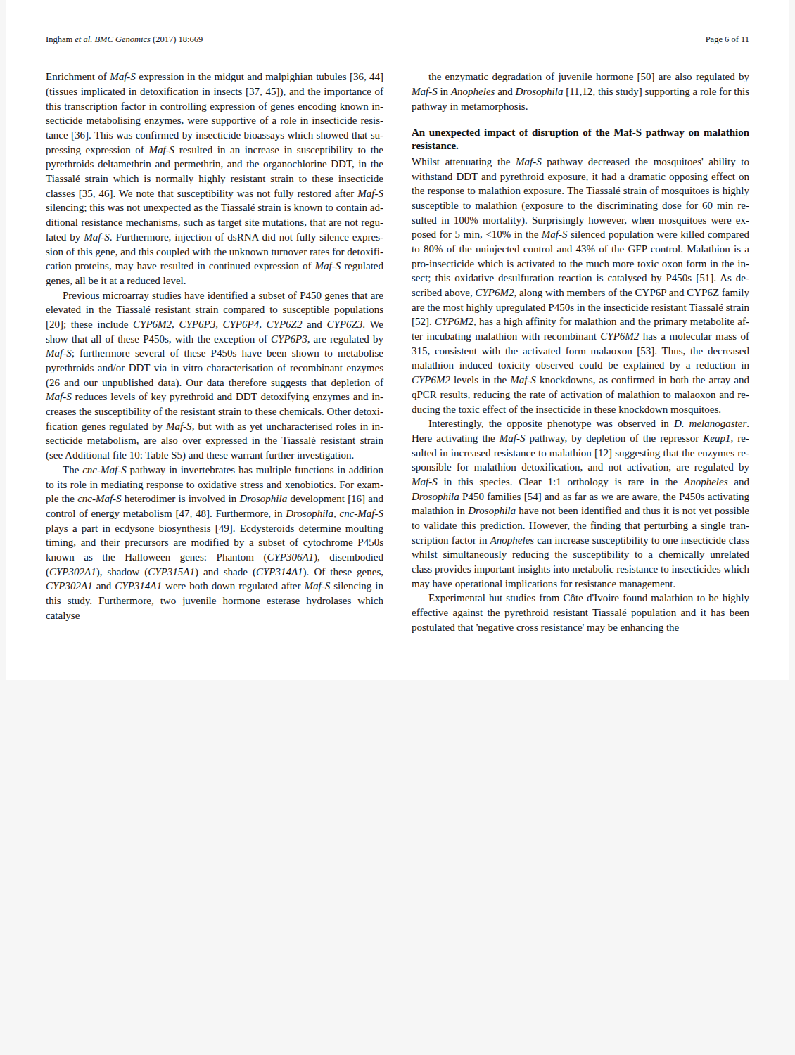Ingham et al. BMC Genomics (2017) 18:669 Page 6 of 11
Enrichment of Maf-S expression in the midgut and malpighian tubules [36, 44] (tissues implicated in detoxification in insects [37, 45]), and the importance of this transcription factor in controlling expression of genes encoding known insecticide metabolising enzymes, were supportive of a role in insecticide resistance [36]. This was confirmed by insecticide bioassays which showed that supressing expression of Maf-S resulted in an increase in susceptibility to the pyrethroids deltamethrin and permethrin, and the organochlorine DDT, in the Tiassalé strain which is normally highly resistant strain to these insecticide classes [35, 46]. We note that susceptibility was not fully restored after Maf-S silencing; this was not unexpected as the Tiassalé strain is known to contain additional resistance mechanisms, such as target site mutations, that are not regulated by Maf-S. Furthermore, injection of dsRNA did not fully silence expression of this gene, and this coupled with the unknown turnover rates for detoxification proteins, may have resulted in continued expression of Maf-S regulated genes, all be it at a reduced level.
Previous microarray studies have identified a subset of P450 genes that are elevated in the Tiassalé resistant strain compared to susceptible populations [20]; these include CYP6M2, CYP6P3, CYP6P4, CYP6Z2 and CYP6Z3. We show that all of these P450s, with the exception of CYP6P3, are regulated by Maf-S; furthermore several of these P450s have been shown to metabolise pyrethroids and/or DDT via in vitro characterisation of recombinant enzymes (26 and our unpublished data). Our data therefore suggests that depletion of Maf-S reduces levels of key pyrethroid and DDT detoxifying enzymes and increases the susceptibility of the resistant strain to these chemicals. Other detoxification genes regulated by Maf-S, but with as yet uncharacterised roles in insecticide metabolism, are also over expressed in the Tiassalé resistant strain (see Additional file 10: Table S5) and these warrant further investigation.
The cnc-Maf-S pathway in invertebrates has multiple functions in addition to its role in mediating response to oxidative stress and xenobiotics. For example the cnc-Maf-S heterodimer is involved in Drosophila development [16] and control of energy metabolism [47, 48]. Furthermore, in Drosophila, cnc-Maf-S plays a part in ecdysone biosynthesis [49]. Ecdysteroids determine moulting timing, and their precursors are modified by a subset of cytochrome P450s known as the Halloween genes: Phantom (CYP306A1), disembodied (CYP302A1), shadow (CYP315A1) and shade (CYP314A1). Of these genes, CYP302A1 and CYP314A1 were both down regulated after Maf-S silencing in this study. Furthermore, two juvenile hormone esterase hydrolases which catalyse
the enzymatic degradation of juvenile hormone [50] are also regulated by Maf-S in Anopheles and Drosophila [11,12, this study] supporting a role for this pathway in metamorphosis.
An unexpected impact of disruption of the Maf-S pathway on malathion resistance.
Whilst attenuating the Maf-S pathway decreased the mosquitoes' ability to withstand DDT and pyrethroid exposure, it had a dramatic opposing effect on the response to malathion exposure. The Tiassalé strain of mosquitoes is highly susceptible to malathion (exposure to the discriminating dose for 60 min resulted in 100% mortality). Surprisingly however, when mosquitoes were exposed for 5 min, <10% in the Maf-S silenced population were killed compared to 80% of the uninjected control and 43% of the GFP control. Malathion is a pro-insecticide which is activated to the much more toxic oxon form in the insect; this oxidative desulfuration reaction is catalysed by P450s [51]. As described above, CYP6M2, along with members of the CYP6P and CYP6Z family are the most highly upregulated P450s in the insecticide resistant Tiassalé strain [52]. CYP6M2, has a high affinity for malathion and the primary metabolite after incubating malathion with recombinant CYP6M2 has a molecular mass of 315, consistent with the activated form malaoxon [53]. Thus, the decreased malathion induced toxicity observed could be explained by a reduction in CYP6M2 levels in the Maf-S knockdowns, as confirmed in both the array and qPCR results, reducing the rate of activation of malathion to malaoxon and reducing the toxic effect of the insecticide in these knockdown mosquitoes.
Interestingly, the opposite phenotype was observed in D. melanogaster. Here activating the Maf-S pathway, by depletion of the repressor Keap1, resulted in increased resistance to malathion [12] suggesting that the enzymes responsible for malathion detoxification, and not activation, are regulated by Maf-S in this species. Clear 1:1 orthology is rare in the Anopheles and Drosophila P450 families [54] and as far as we are aware, the P450s activating malathion in Drosophila have not been identified and thus it is not yet possible to validate this prediction. However, the finding that perturbing a single transcription factor in Anopheles can increase susceptibility to one insecticide class whilst simultaneously reducing the susceptibility to a chemically unrelated class provides important insights into metabolic resistance to insecticides which may have operational implications for resistance management.
Experimental hut studies from Côte d'Ivoire found malathion to be highly effective against the pyrethroid resistant Tiassalé population and it has been postulated that 'negative cross resistance' may be enhancing the